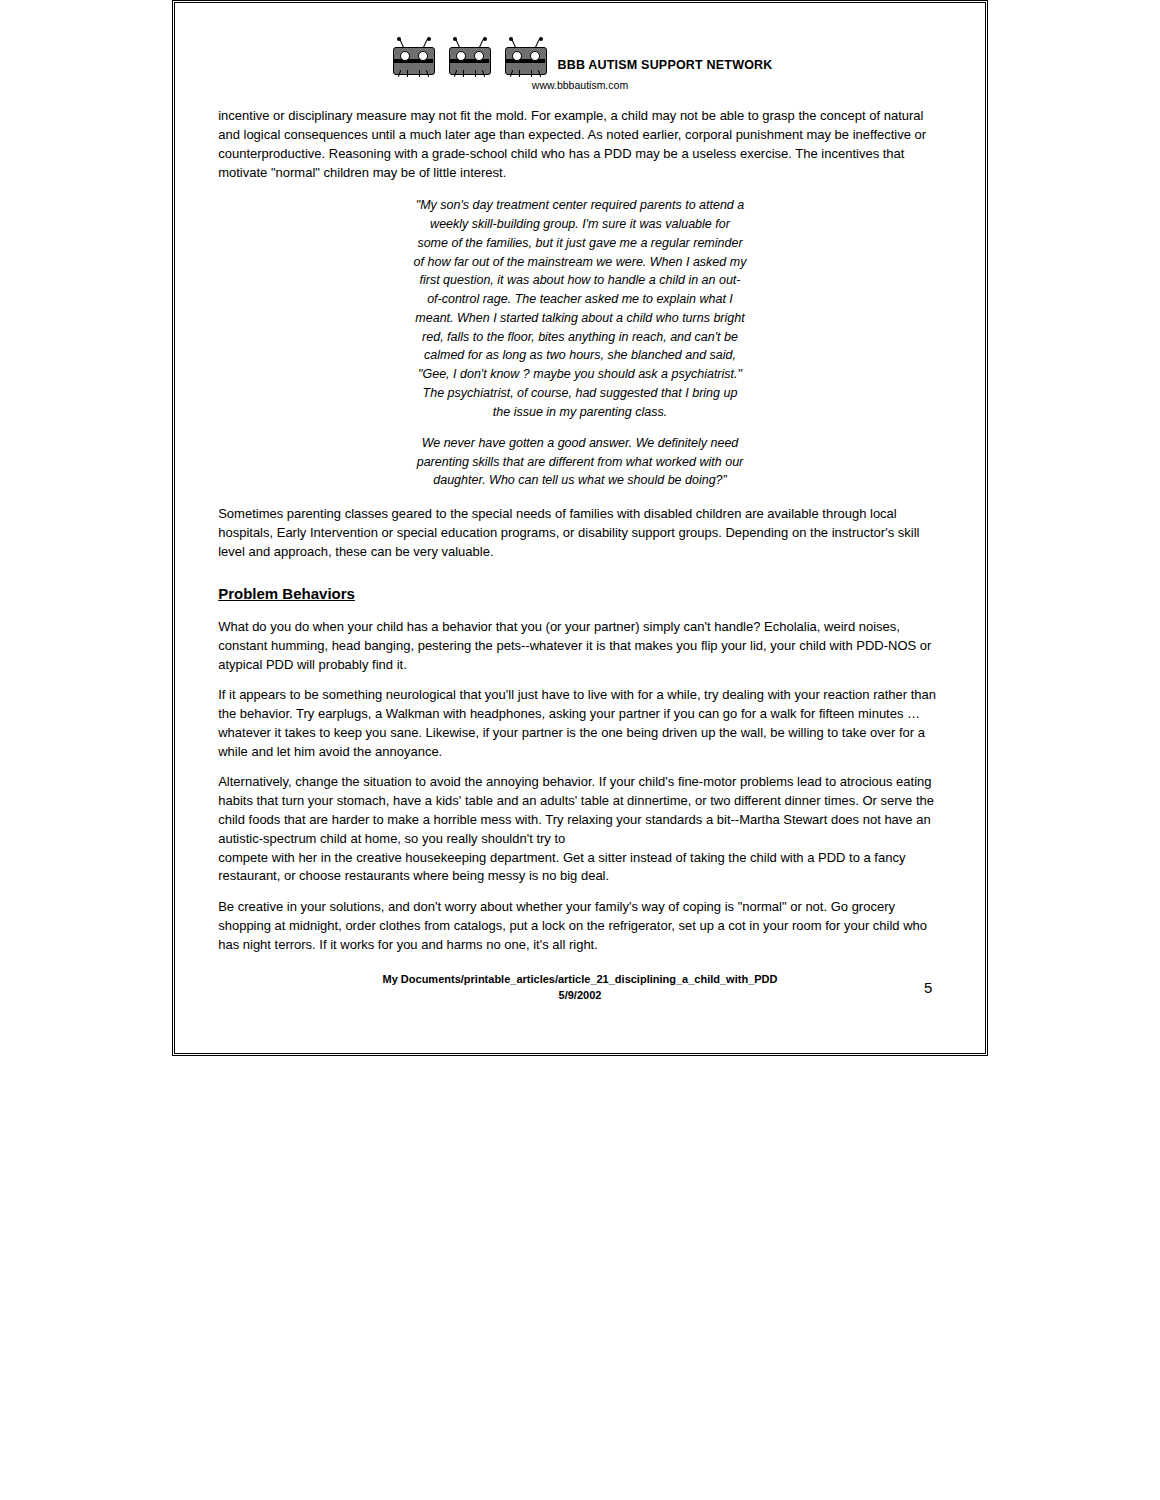BBB AUTISM SUPPORT NETWORK
www.bbbautism.com
incentive or disciplinary measure may not fit the mold. For example, a child may not be able to grasp the concept of natural and logical consequences until a much later age than expected. As noted earlier, corporal punishment may be ineffective or counterproductive. Reasoning with a grade-school child who has a PDD may be a useless exercise. The incentives that motivate "normal" children may be of little interest.
"My son's day treatment center required parents to attend a weekly skill-building group. I'm sure it was valuable for some of the families, but it just gave me a regular reminder of how far out of the mainstream we were. When I asked my first question, it was about how to handle a child in an out-of-control rage. The teacher asked me to explain what I meant. When I started talking about a child who turns bright red, falls to the floor, bites anything in reach, and can't be calmed for as long as two hours, she blanched and said, "Gee, I don't know ? maybe you should ask a psychiatrist." The psychiatrist, of course, had suggested that I bring up the issue in my parenting class.
We never have gotten a good answer. We definitely need parenting skills that are different from what worked with our daughter. Who can tell us what we should be doing?”
Sometimes parenting classes geared to the special needs of families with disabled children are available through local hospitals, Early Intervention or special education programs, or disability support groups. Depending on the instructor's skill level and approach, these can be very valuable.
Problem Behaviors
What do you do when your child has a behavior that you (or your partner) simply can't handle? Echolalia, weird noises, constant humming, head banging, pestering the pets--whatever it is that makes you flip your lid, your child with PDD-NOS or atypical PDD will probably find it.
If it appears to be something neurological that you'll just have to live with for a while, try dealing with your reaction rather than the behavior. Try earplugs, a Walkman with headphones, asking your partner if you can go for a walk for fifteen minutes …whatever it takes to keep you sane. Likewise, if your partner is the one being driven up the wall, be willing to take over for a while and let him avoid the annoyance.
Alternatively, change the situation to avoid the annoying behavior. If your child's fine-motor problems lead to atrocious eating habits that turn your stomach, have a kids' table and an adults' table at dinnertime, or two different dinner times. Or serve the child foods that are harder to make a horrible mess with. Try relaxing your standards a bit--Martha Stewart does not have an autistic-spectrum child at home, so you really shouldn't try to
compete with her in the creative housekeeping department. Get a sitter instead of taking the child with a PDD to a fancy restaurant, or choose restaurants where being messy is no big deal.
Be creative in your solutions, and don't worry about whether your family's way of coping is "normal" or not. Go grocery shopping at midnight, order clothes from catalogs, put a lock on the refrigerator, set up a cot in your room for your child who has night terrors. If it works for you and harms no one, it's all right.
My Documents/printable_articles/article_21_disciplining_a_child_with_PDD 5/9/2002 5